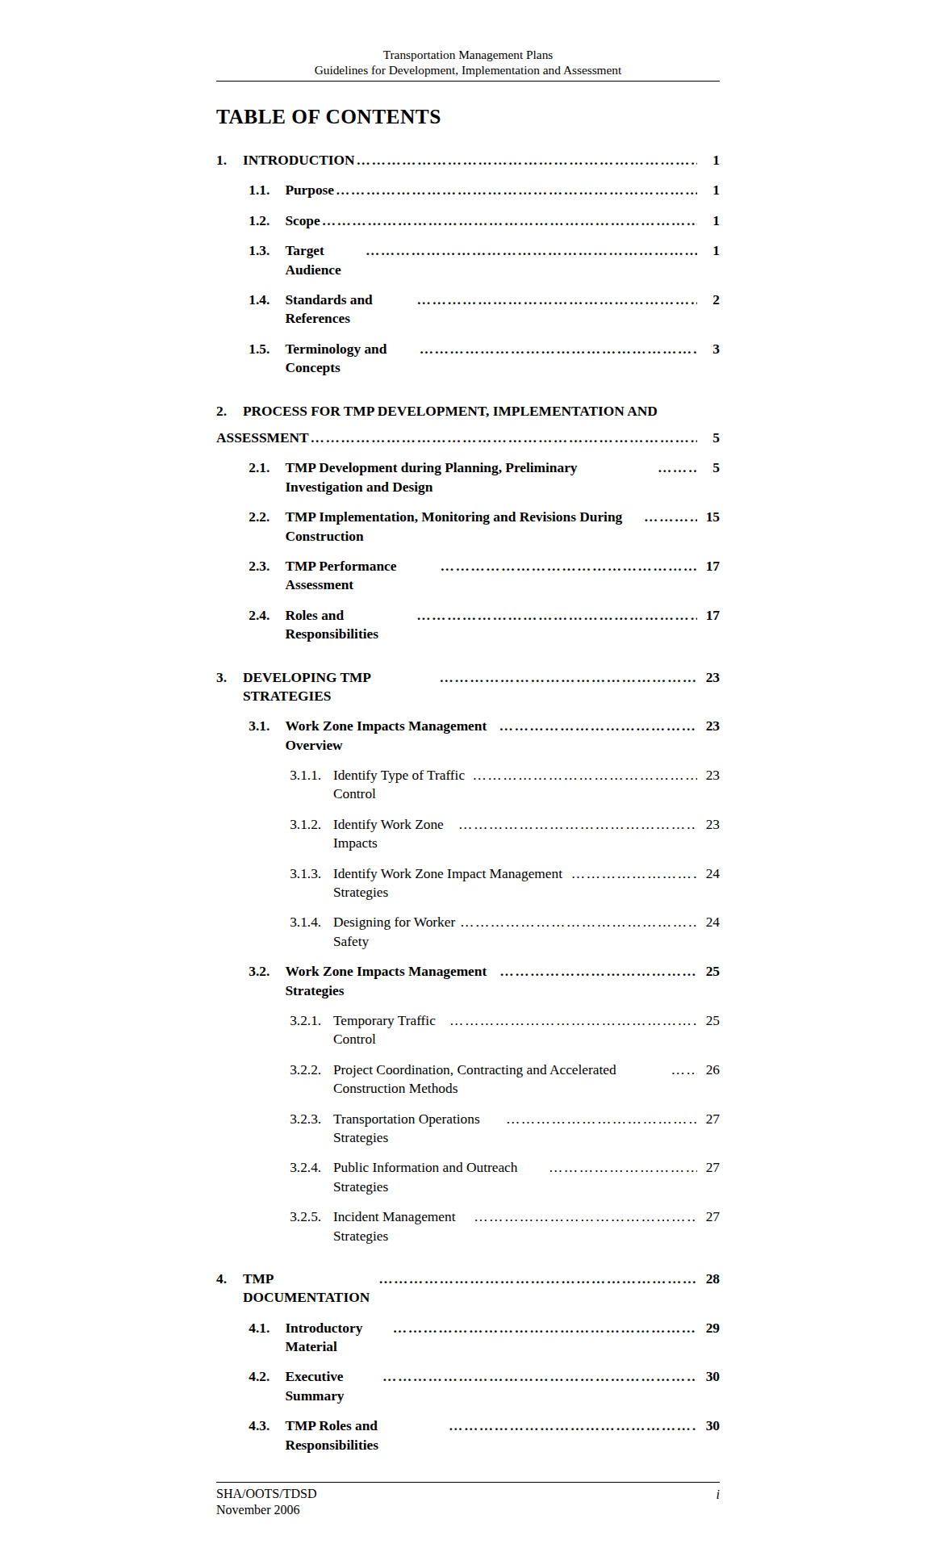Transportation Management Plans
Guidelines for Development, Implementation and Assessment
TABLE OF CONTENTS
1. INTRODUCTION …………………………………………………………………………… 1
1.1. Purpose ………………………………………………………………………………… 1
1.2. Scope …………………………………………………………………………………… 1
1.3. Target Audience ……………………………………………………………………… 1
1.4. Standards and References ………………………………………………………… 2
1.5. Terminology and Concepts ………………………………………………………… 3
2. PROCESS FOR TMP DEVELOPMENT, IMPLEMENTATION AND
ASSESSMENT ………………………………………………………………………………… 5
2.1. TMP Development during Planning, Preliminary Investigation and Design ……… 5
2.2. TMP Implementation, Monitoring and Revisions During Construction ………… 15
2.3. TMP Performance Assessment …………………………………………………… 17
2.4. Roles and Responsibilities ………………………………………………………… 17
3. DEVELOPING TMP STRATEGIES ………………………………………………… 23
3.1. Work Zone Impacts Management Overview ………………………………………… 23
3.1.1. Identify Type of Traffic Control ………………………………………………… 23
3.1.2. Identify Work Zone Impacts …………………………………………………… 23
3.1.3. Identify Work Zone Impact Management Strategies ………………………… 24
3.1.4. Designing for Worker Safety …………………………………………………… 24
3.2. Work Zone Impacts Management Strategies ………………………………………… 25
3.2.1. Temporary Traffic Control ……………………………………………………… 25
3.2.2. Project Coordination, Contracting and Accelerated Construction Methods …… 26
3.2.3. Transportation Operations Strategies ……………………………………… 27
3.2.4. Public Information and Outreach Strategies …………………………… 27
3.2.5. Incident Management Strategies ………………………………………………… 27
4. TMP DOCUMENTATION ………………………………………………………………… 28
4.1. Introductory Material ………………………………………………………………… 29
4.2. Executive Summary …………………………………………………………………… 30
4.3. TMP Roles and Responsibilities ………………………………………………… 30
SHA/OOTS/TDSD
November 2006
i